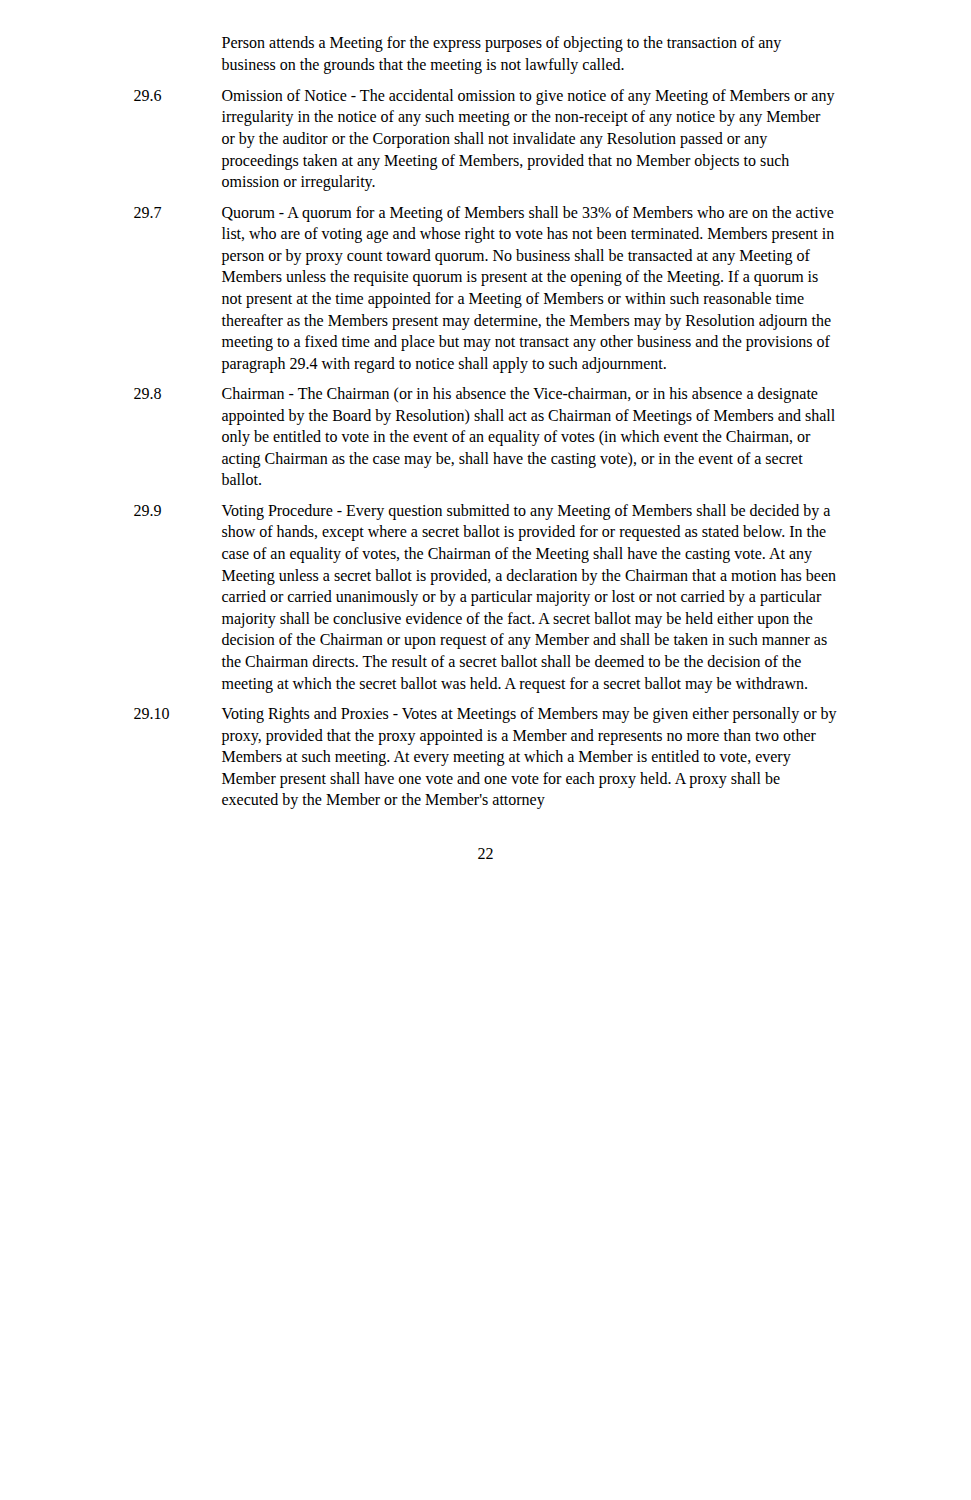Person attends a Meeting for the express purposes of objecting to the transaction of any business on the grounds that the meeting is not lawfully called.
29.6
Omission of Notice - The accidental omission to give notice of any Meeting of Members or any irregularity in the notice of any such meeting or the non-receipt of any notice by any Member or by the auditor or the Corporation shall not invalidate any Resolution passed or any proceedings taken at any Meeting of Members, provided that no Member objects to such omission or irregularity.
29.7
Quorum - A quorum for a Meeting of Members shall be 33% of Members who are on the active list, who are of voting age and whose right to vote has not been terminated. Members present in person or by proxy count toward quorum. No business shall be transacted at any Meeting of Members unless the requisite quorum is present at the opening of the Meeting. If a quorum is not present at the time appointed for a Meeting of Members or within such reasonable time thereafter as the Members present may determine, the Members may by Resolution adjourn the meeting to a fixed time and place but may not transact any other business and the provisions of paragraph 29.4 with regard to notice shall apply to such adjournment.
29.8
Chairman - The Chairman (or in his absence the Vice-chairman, or in his absence a designate appointed by the Board by Resolution) shall act as Chairman of Meetings of Members and shall only be entitled to vote in the event of an equality of votes (in which event the Chairman, or acting Chairman as the case may be, shall have the casting vote), or in the event of a secret ballot.
29.9
Voting Procedure - Every question submitted to any Meeting of Members shall be decided by a show of hands, except where a secret ballot is provided for or requested as stated below. In the case of an equality of votes, the Chairman of the Meeting shall have the casting vote. At any Meeting unless a secret ballot is provided, a declaration by the Chairman that a motion has been carried or carried unanimously or by a particular majority or lost or not carried by a particular majority shall be conclusive evidence of the fact. A secret ballot may be held either upon the decision of the Chairman or upon request of any Member and shall be taken in such manner as the Chairman directs. The result of a secret ballot shall be deemed to be the decision of the meeting at which the secret ballot was held. A request for a secret ballot may be withdrawn.
29.10
Voting Rights and Proxies - Votes at Meetings of Members may be given either personally or by proxy, provided that the proxy appointed is a Member and represents no more than two other Members at such meeting. At every meeting at which a Member is entitled to vote, every Member present shall have one vote and one vote for each proxy held. A proxy shall be executed by the Member or the Member's attorney
22